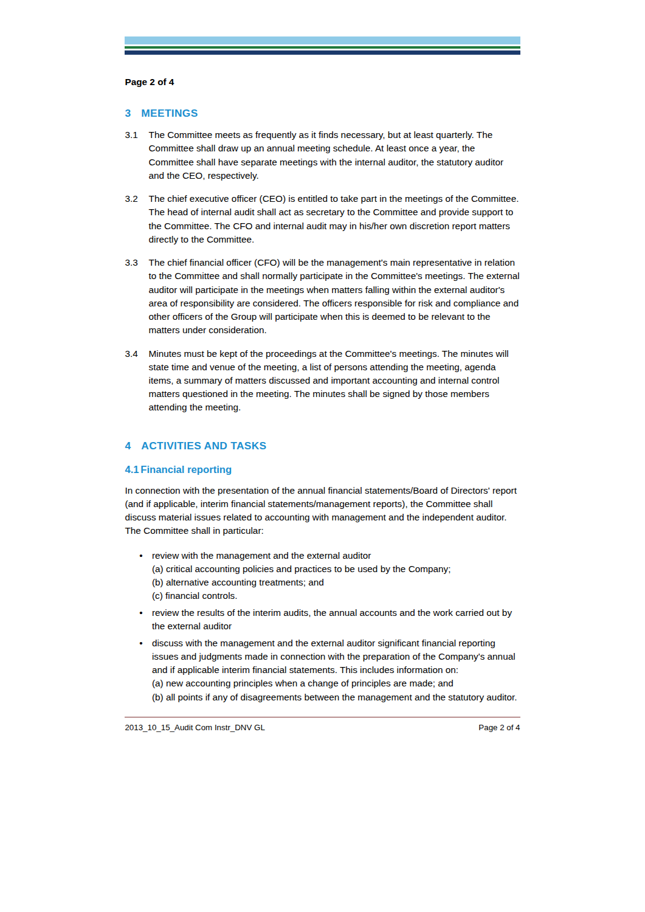Page 2 of 4
3 MEETINGS
3.1
The Committee meets as frequently as it finds necessary, but at least quarterly. The Committee shall draw up an annual meeting schedule. At least once a year, the Committee shall have separate meetings with the internal auditor, the statutory auditor and the CEO, respectively.
3.2
The chief executive officer (CEO) is entitled to take part in the meetings of the Committee. The head of internal audit shall act as secretary to the Committee and provide support to the Committee. The CFO and internal audit may in his/her own discretion report matters directly to the Committee.
3.3
The chief financial officer (CFO) will be the management's main representative in relation to the Committee and shall normally participate in the Committee's meetings. The external auditor will participate in the meetings when matters falling within the external auditor's area of responsibility are considered. The officers responsible for risk and compliance and other officers of the Group will participate when this is deemed to be relevant to the matters under consideration.
3.4
Minutes must be kept of the proceedings at the Committee's meetings. The minutes will state time and venue of the meeting, a list of persons attending the meeting, agenda items, a summary of matters discussed and important accounting and internal control matters questioned in the meeting. The minutes shall be signed by those members attending the meeting.
4 ACTIVITIES AND TASKS
4.1 Financial reporting
In connection with the presentation of the annual financial statements/Board of Directors' report (and if applicable, interim financial statements/management reports), the Committee shall discuss material issues related to accounting with management and the independent auditor. The Committee shall in particular:
review with the management and the external auditor (a) critical accounting policies and practices to be used by the Company; (b) alternative accounting treatments; and (c) financial controls.
review the results of the interim audits, the annual accounts and the work carried out by the external auditor
discuss with the management and the external auditor significant financial reporting issues and judgments made in connection with the preparation of the Company's annual and if applicable interim financial statements. This includes information on: (a) new accounting principles when a change of principles are made; and (b) all points if any of disagreements between the management and the statutory auditor.
2013_10_15_Audit Com Instr_DNV GL Page 2 of 4